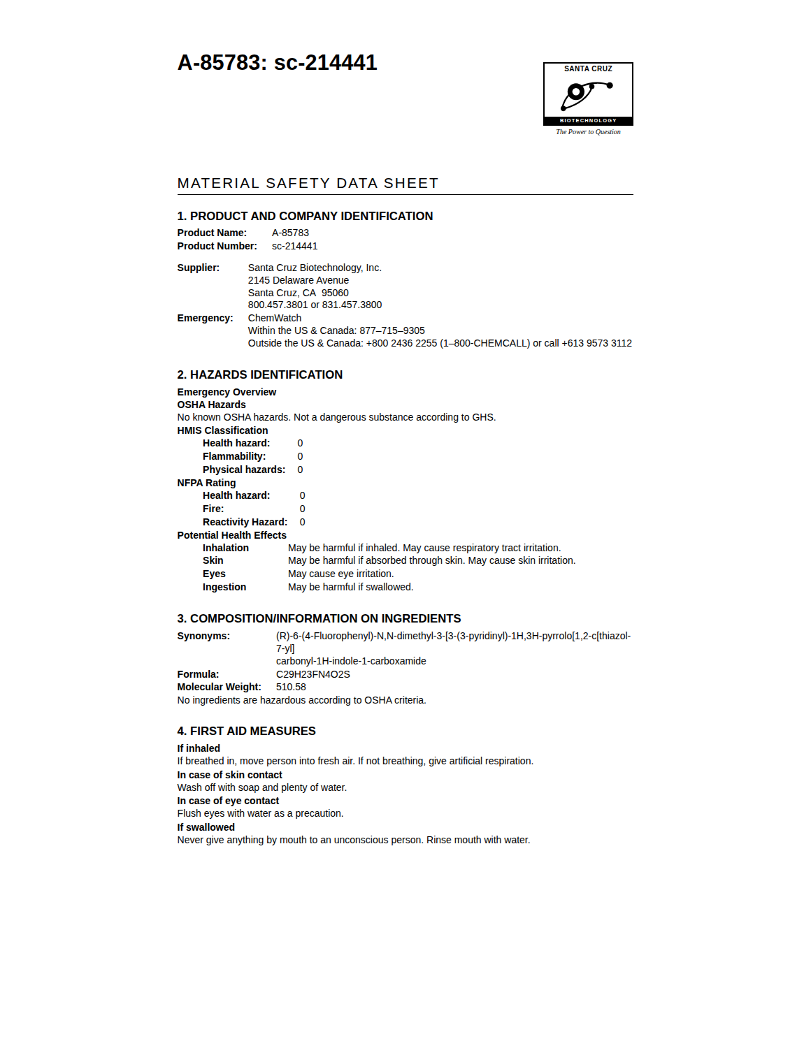A-85783: sc-214441
SANTA CRUZ
BIOTECHNOLOGY
The Power to Question
MATERIAL SAFETY DATA SHEET
1. PRODUCT AND COMPANY IDENTIFICATION
| Product Name: | A-85783 |
| Product Number: | sc-214441 |
| Supplier: | Santa Cruz Biotechnology, Inc. 2145 Delaware Avenue Santa Cruz, CA 95060 800.457.3801 or 831.457.3800 |
| Emergency: | ChemWatch Within the US & Canada: 877–715–9305 Outside the US & Canada: +800 2436 2255 (1–800-CHEMCALL) or call +613 9573 3112 |
2. HAZARDS IDENTIFICATION
Emergency Overview
OSHA Hazards
No known OSHA hazards. Not a dangerous substance according to GHS.
HMIS Classification
| Health hazard: | 0 |
| Flammability: | 0 |
| Physical hazards: | 0 |
NFPA Rating
| Health hazard: | 0 |
| Fire: | 0 |
| Reactivity Hazard: | 0 |
Potential Health Effects
| Inhalation | May be harmful if inhaled. May cause respiratory tract irritation. |
| Skin | May be harmful if absorbed through skin. May cause skin irritation. |
| Eyes | May cause eye irritation. |
| Ingestion | May be harmful if swallowed. |
3. COMPOSITION/INFORMATION ON INGREDIENTS
| Synonyms: | (R)-6-(4-Fluorophenyl)-N,N-dimethyl-3-[3-(3-pyridinyl)-1H,3H-pyrrolo[1,2-c[thiazol-7-yl] carbonyl-1H-indole-1-carboxamide |
| Formula: | C29H23FN4O2S |
| Molecular Weight: | 510.58 |
No ingredients are hazardous according to OSHA criteria.
4. FIRST AID MEASURES
If inhaled
If breathed in, move person into fresh air. If not breathing, give artificial respiration.
In case of skin contact
Wash off with soap and plenty of water.
In case of eye contact
Flush eyes with water as a precaution.
If swallowed
Never give anything by mouth to an unconscious person. Rinse mouth with water.